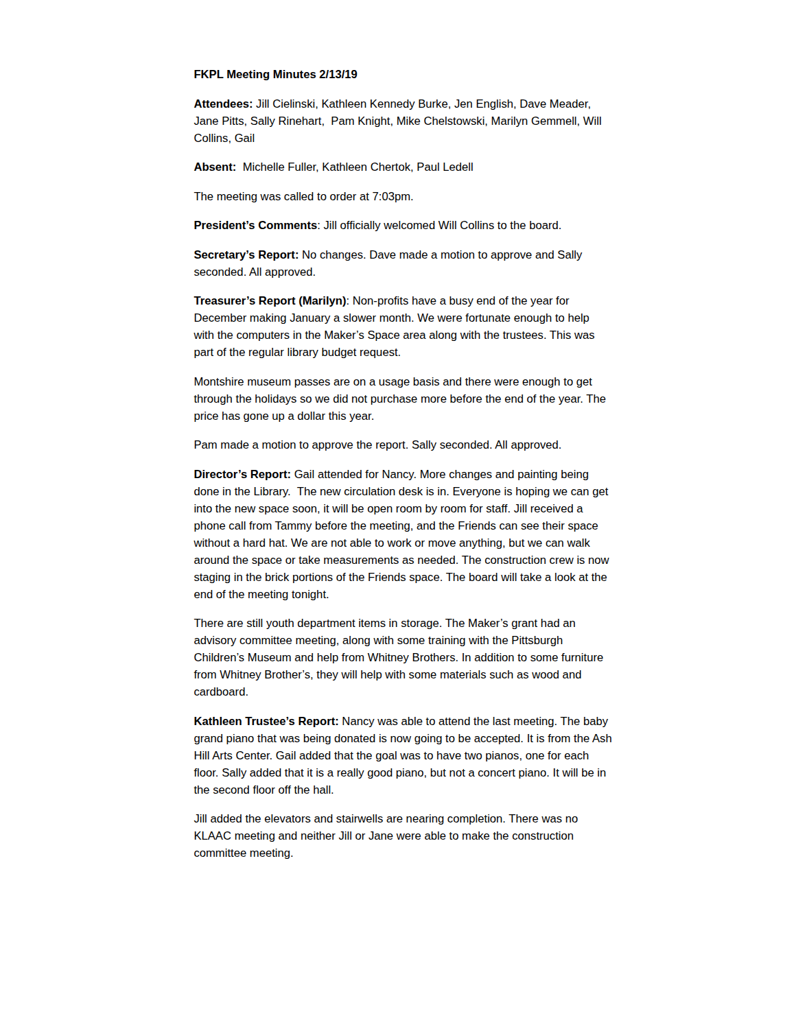FKPL Meeting Minutes 2/13/19
Attendees: Jill Cielinski, Kathleen Kennedy Burke, Jen English, Dave Meader, Jane Pitts, Sally Rinehart, Pam Knight, Mike Chelstowski, Marilyn Gemmell, Will Collins, Gail
Absent: Michelle Fuller, Kathleen Chertok, Paul Ledell
The meeting was called to order at 7:03pm.
President’s Comments: Jill officially welcomed Will Collins to the board.
Secretary’s Report: No changes. Dave made a motion to approve and Sally seconded. All approved.
Treasurer’s Report (Marilyn): Non-profits have a busy end of the year for December making January a slower month. We were fortunate enough to help with the computers in the Maker’s Space area along with the trustees. This was part of the regular library budget request.
Montshire museum passes are on a usage basis and there were enough to get through the holidays so we did not purchase more before the end of the year. The price has gone up a dollar this year.
Pam made a motion to approve the report. Sally seconded. All approved.
Director’s Report: Gail attended for Nancy. More changes and painting being done in the Library. The new circulation desk is in. Everyone is hoping we can get into the new space soon, it will be open room by room for staff. Jill received a phone call from Tammy before the meeting, and the Friends can see their space without a hard hat. We are not able to work or move anything, but we can walk around the space or take measurements as needed. The construction crew is now staging in the brick portions of the Friends space. The board will take a look at the end of the meeting tonight.
There are still youth department items in storage. The Maker’s grant had an advisory committee meeting, along with some training with the Pittsburgh Children’s Museum and help from Whitney Brothers. In addition to some furniture from Whitney Brother’s, they will help with some materials such as wood and cardboard.
Kathleen Trustee’s Report: Nancy was able to attend the last meeting. The baby grand piano that was being donated is now going to be accepted. It is from the Ash Hill Arts Center. Gail added that the goal was to have two pianos, one for each floor. Sally added that it is a really good piano, but not a concert piano. It will be in the second floor off the hall.
Jill added the elevators and stairwells are nearing completion. There was no KLAAC meeting and neither Jill or Jane were able to make the construction committee meeting.